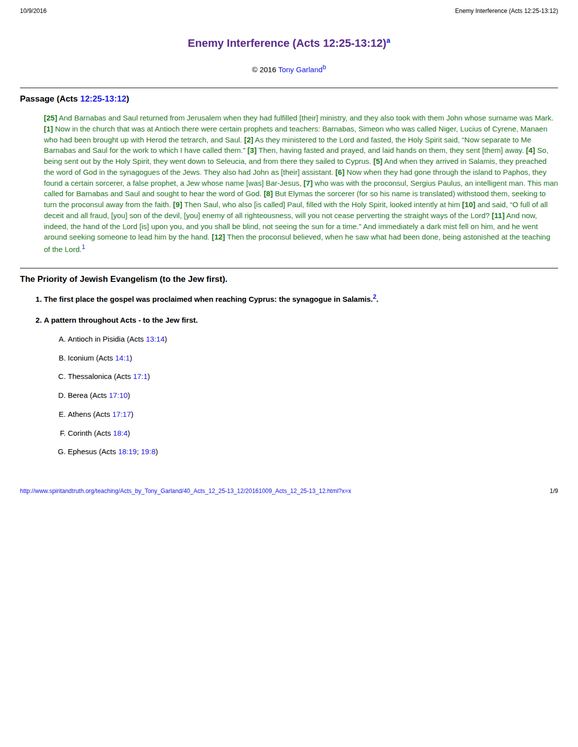10/9/2016 Enemy Interference (Acts 12:25-13:12)
Enemy Interference (Acts 12:25-13:12)a
© 2016 Tony Garlandb
Passage (Acts 12:25-13:12)
[25] And Barnabas and Saul returned from Jerusalem when they had fulfilled [their] ministry, and they also took with them John whose surname was Mark. [1] Now in the church that was at Antioch there were certain prophets and teachers: Barnabas, Simeon who was called Niger, Lucius of Cyrene, Manaen who had been brought up with Herod the tetrarch, and Saul. [2] As they ministered to the Lord and fasted, the Holy Spirit said, “Now separate to Me Barnabas and Saul for the work to which I have called them.” [3] Then, having fasted and prayed, and laid hands on them, they sent [them] away. [4] So, being sent out by the Holy Spirit, they went down to Seleucia, and from there they sailed to Cyprus. [5] And when they arrived in Salamis, they preached the word of God in the synagogues of the Jews. They also had John as [their] assistant. [6] Now when they had gone through the island to Paphos, they found a certain sorcerer, a false prophet, a Jew whose name [was] Bar-Jesus, [7] who was with the proconsul, Sergius Paulus, an intelligent man. This man called for Barnabas and Saul and sought to hear the word of God. [8] But Elymas the sorcerer (for so his name is translated) withstood them, seeking to turn the proconsul away from the faith. [9] Then Saul, who also [is called] Paul, filled with the Holy Spirit, looked intently at him [10] and said, “O full of all deceit and all fraud, [you] son of the devil, [you] enemy of all righteousness, will you not cease perverting the straight ways of the Lord? [11] And now, indeed, the hand of the Lord [is] upon you, and you shall be blind, not seeing the sun for a time.” And immediately a dark mist fell on him, and he went around seeking someone to lead him by the hand. [12] Then the proconsul believed, when he saw what had been done, being astonished at the teaching of the Lord.1
The Priority of Jewish Evangelism (to the Jew first).
The first place the gospel was proclaimed when reaching Cyprus: the synagogue in Salamis.2.
A pattern throughout Acts - to the Jew first.
Antioch in Pisidia (Acts 13:14)
Iconium (Acts 14:1)
Thessalonica (Acts 17:1)
Berea (Acts 17:10)
Athens (Acts 17:17)
Corinth (Acts 18:4)
Ephesus (Acts 18:19; 19:8)
http://www.spiritandtruth.org/teaching/Acts_by_Tony_Garland/40_Acts_12_25-13_12/20161009_Acts_12_25-13_12.html?x=x 1/9